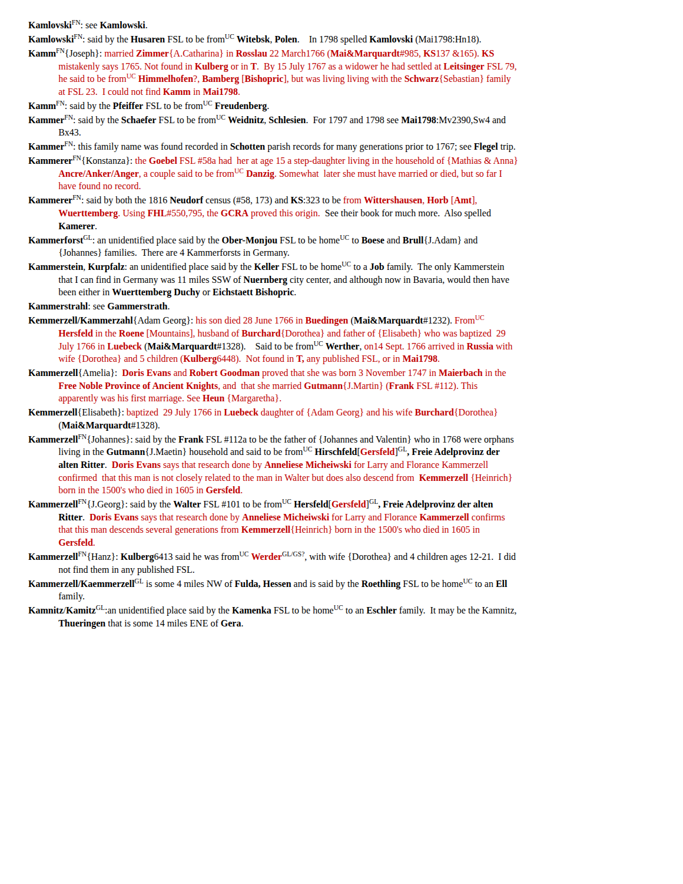KamlovskiFN: see Kamlowski.
KamlowskiFN: said by the Husaren FSL to be fromUC Witebsk, Polen. In 1798 spelled Kamlovski (Mai1798:Hn18).
KammFN{Joseph}: married Zimmer{A.Catharina} in Rosslau 22 March1766 (Mai&Marquardt#985, KS137 &165). KS mistakenly says 1765. Not found in Kulberg or in T. By 15 July 1767 as a widower he had settled at Leitsinger FSL 79, he said to be fromUC Himmelhofen?, Bamberg [Bishopric], but was living living with the Schwarz{Sebastian} family at FSL 23. I could not find Kamm in Mai1798.
KammFN: said by the Pfeiffer FSL to be fromUC Freudenberg.
KammerFN: said by the Schaefer FSL to be fromUC Weidnitz, Schlesien. For 1797 and 1798 see Mai1798:Mv2390,Sw4 and Bx43.
KammerFN: this family name was found recorded in Schotten parish records for many generations prior to 1767; see Flegel trip.
KammererFN{Konstanza}: the Goebel FSL #58a had her at age 15 a step-daughter living in the household of {Mathias & Anna} Ancre/Anker/Anger, a couple said to be fromUC Danzig. Somewhat later she must have married or died, but so far I have found no record.
KammererFN: said by both the 1816 Neudorf census (#58, 173) and KS:323 to be from Wittershausen, Horb [Amt], Wuerttemberg. Using FHL#550,795, the GCRA proved this origin. See their book for much more. Also spelled Kamerer.
KammerforstGL: an unidentified place said by the Ober-Monjou FSL to be homeUC to Boese and Brull{J.Adam} and {Johannes} families. There are 4 Kammerforsts in Germany.
Kammerstein, Kurpfalz: an unidentified place said by the Keller FSL to be homeUC to a Job family. The only Kammerstein that I can find in Germany was 11 miles SSW of Nuernberg city center, and although now in Bavaria, would then have been either in Wuerttemberg Duchy or Eichstaett Bishopric.
Kammerstrahl: see Gammerstrath.
Kemmerzell/Kammerzahl{Adam Georg}: his son died 28 June 1766 in Buedingen (Mai&Marquardt#1232). FromUC Hersfeld in the Roene [Mountains], husband of Burchard{Dorothea} and father of {Elisabeth} who was baptized 29 July 1766 in Luebeck (Mai&Marquardt#1328). Said to be fromUC Werther, on14 Sept. 1766 arrived in Russia with wife {Dorothea} and 5 children (Kulberg6448). Not found in T, any published FSL, or in Mai1798.
Kammerzell{Amelia}: Doris Evans and Robert Goodman proved that she was born 3 November 1747 in Maierbach in the Free Noble Province of Ancient Knights, and that she married Gutmann{J.Martin} (Frank FSL #112). This apparently was his first marriage. See Heun {Margaretha}.
Kemmerzell{Elisabeth}: baptized 29 July 1766 in Luebeck daughter of {Adam Georg} and his wife Burchard{Dorothea} (Mai&Marquardt#1328).
KammerzellFN{Johannes}: said by the Frank FSL #112a to be the father of {Johannes and Valentin} who in 1768 were orphans living in the Gutmann{J.Maetin} household and said to be fromUC Hirschfeld[Gersfeld]GL, Freie Adelprovinz der alten Ritter. Doris Evans says that research done by Anneliese Micheiwski for Larry and Florance Kammerzell confirmed that this man is not closely related to the man in Walter but does also descend from Kemmerzell {Heinrich} born in the 1500's who died in 1605 in Gersfeld.
KammerzellFN{J.Georg}: said by the Walter FSL #101 to be fromUC Hersfeld[Gersfeld]GL, Freie Adelprovinz der alten Ritter. Doris Evans says that research done by Anneliese Micheiwski for Larry and Florance Kammerzell confirms that this man descends several generations from Kemmerzell{Heinrich} born in the 1500's who died in 1605 in Gersfeld.
KammerzellFN{Hanz}: Kulberg6413 said he was fromUC WerderGL/GS?, with wife {Dorothea} and 4 children ages 12-21. I did not find them in any published FSL.
Kammerzell/KaemmerzellGL is some 4 miles NW of Fulda, Hessen and is said by the Roethling FSL to be homeUC to an Ell family.
Kamnitz/KamitzGL:an unidentified place said by the Kamenka FSL to be homeUC to an Eschler family. It may be the Kamnitz, Thueringen that is some 14 miles ENE of Gera.